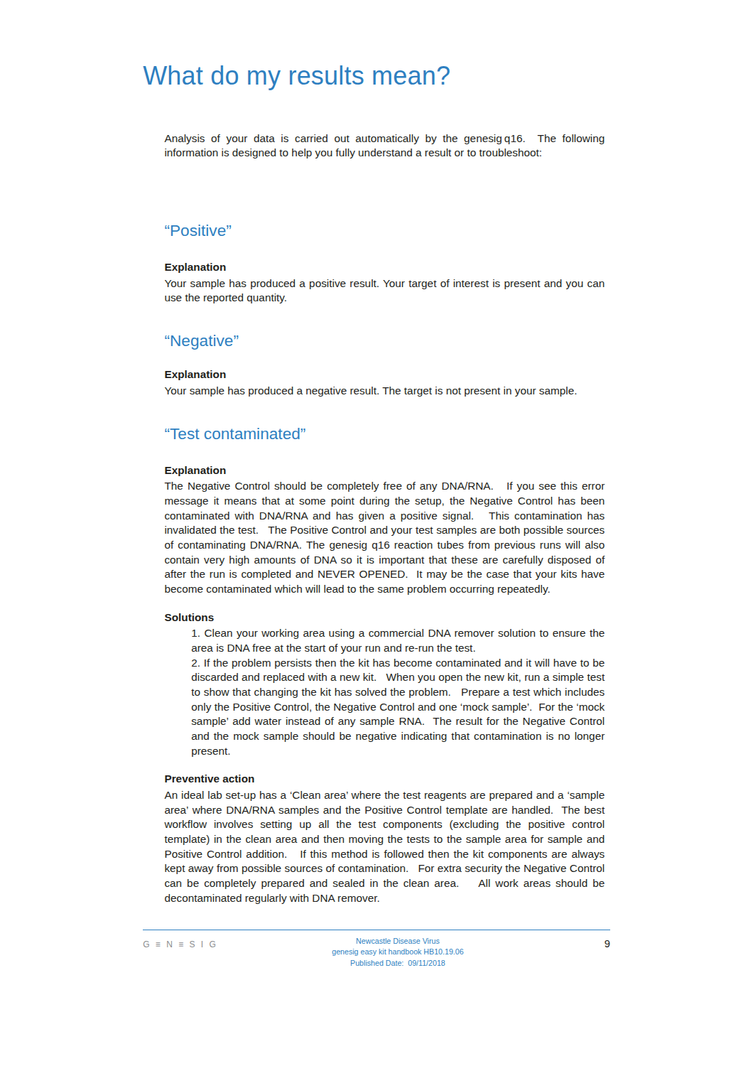What do my results mean?
Analysis of your data is carried out automatically by the genesig q16. The following information is designed to help you fully understand a result or to troubleshoot:
“Positive”
Explanation
Your sample has produced a positive result. Your target of interest is present and you can use the reported quantity.
“Negative”
Explanation
Your sample has produced a negative result. The target is not present in your sample.
“Test contaminated”
Explanation
The Negative Control should be completely free of any DNA/RNA. If you see this error message it means that at some point during the setup, the Negative Control has been contaminated with DNA/RNA and has given a positive signal. This contamination has invalidated the test. The Positive Control and your test samples are both possible sources of contaminating DNA/RNA. The genesig q16 reaction tubes from previous runs will also contain very high amounts of DNA so it is important that these are carefully disposed of after the run is completed and NEVER OPENED. It may be the case that your kits have become contaminated which will lead to the same problem occurring repeatedly.
Solutions
1. Clean your working area using a commercial DNA remover solution to ensure the area is DNA free at the start of your run and re-run the test.
2. If the problem persists then the kit has become contaminated and it will have to be discarded and replaced with a new kit. When you open the new kit, run a simple test to show that changing the kit has solved the problem. Prepare a test which includes only the Positive Control, the Negative Control and one ‘mock sample’. For the ‘mock sample’ add water instead of any sample RNA. The result for the Negative Control and the mock sample should be negative indicating that contamination is no longer present.
Preventive action
An ideal lab set-up has a ‘Clean area’ where the test reagents are prepared and a ‘sample area’ where DNA/RNA samples and the Positive Control template are handled. The best workflow involves setting up all the test components (excluding the positive control template) in the clean area and then moving the tests to the sample area for sample and Positive Control addition. If this method is followed then the kit components are always kept away from possible sources of contamination. For extra security the Negative Control can be completely prepared and sealed in the clean area. All work areas should be decontaminated regularly with DNA remover.
G ≡ N ≡ S I G
Newcastle Disease Virus
genesig easy kit handbook HB10.19.06
Published Date: 09/11/2018
9